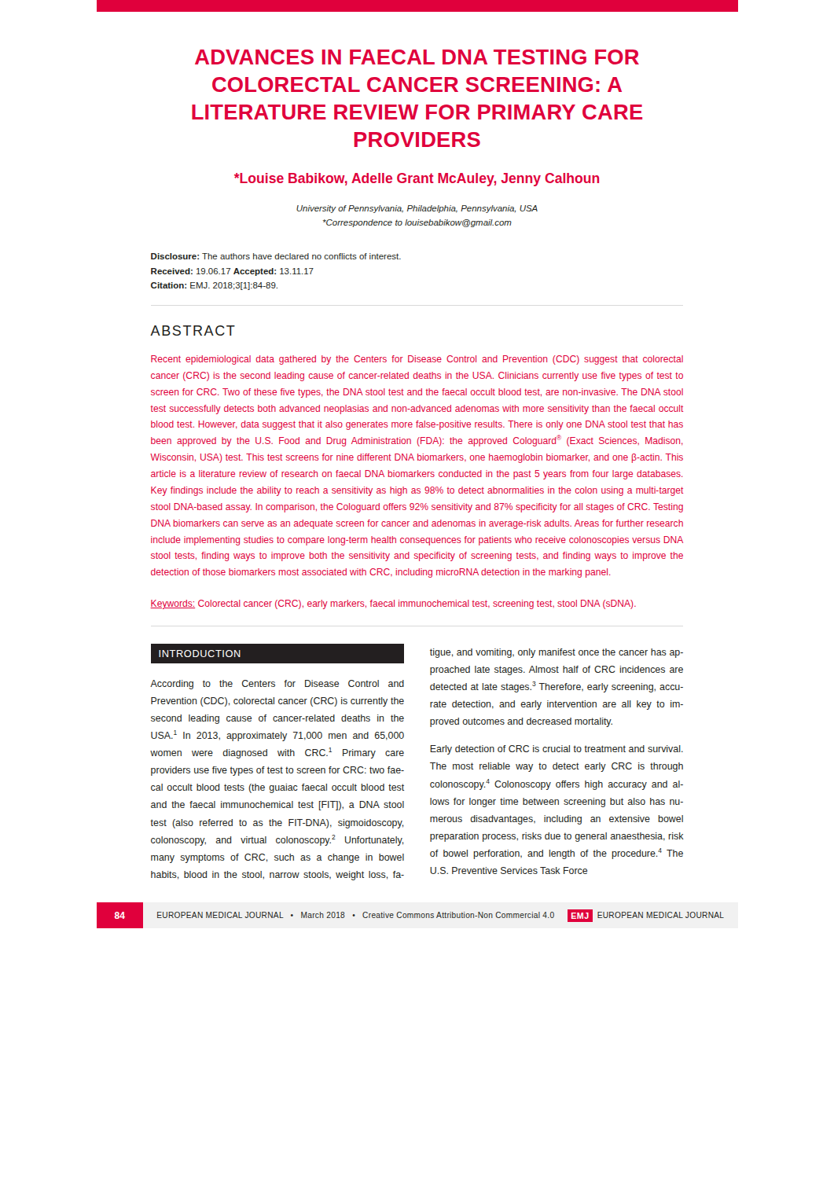Advances in Faecal DNA Testing for Colorectal Cancer Screening: A Literature Review for Primary Care Providers
*Louise Babikow, Adelle Grant McAuley, Jenny Calhoun
University of Pennsylvania, Philadelphia, Pennsylvania, USA
*Correspondence to louisebabikow@gmail.com
Disclosure: The authors have declared no conflicts of interest.
Received: 19.06.17 Accepted: 13.11.17
Citation: EMJ. 2018;3[1]:84-89.
ABSTRACT
Recent epidemiological data gathered by the Centers for Disease Control and Prevention (CDC) suggest that colorectal cancer (CRC) is the second leading cause of cancer-related deaths in the USA. Clinicians currently use five types of test to screen for CRC. Two of these five types, the DNA stool test and the faecal occult blood test, are non-invasive. The DNA stool test successfully detects both advanced neoplasias and non-advanced adenomas with more sensitivity than the faecal occult blood test. However, data suggest that it also generates more false-positive results. There is only one DNA stool test that has been approved by the U.S. Food and Drug Administration (FDA): the approved Cologuard® (Exact Sciences, Madison, Wisconsin, USA) test. This test screens for nine different DNA biomarkers, one haemoglobin biomarker, and one β-actin. This article is a literature review of research on faecal DNA biomarkers conducted in the past 5 years from four large databases. Key findings include the ability to reach a sensitivity as high as 98% to detect abnormalities in the colon using a multi-target stool DNA-based assay. In comparison, the Cologuard offers 92% sensitivity and 87% specificity for all stages of CRC. Testing DNA biomarkers can serve as an adequate screen for cancer and adenomas in average-risk adults. Areas for further research include implementing studies to compare long-term health consequences for patients who receive colonoscopies versus DNA stool tests, finding ways to improve both the sensitivity and specificity of screening tests, and finding ways to improve the detection of those biomarkers most associated with CRC, including microRNA detection in the marking panel.
Keywords: Colorectal cancer (CRC), early markers, faecal immunochemical test, screening test, stool DNA (sDNA).
INTRODUCTION
According to the Centers for Disease Control and Prevention (CDC), colorectal cancer (CRC) is currently the second leading cause of cancer-related deaths in the USA.1 In 2013, approximately 71,000 men and 65,000 women were diagnosed with CRC.1 Primary care providers use five types of test to screen for CRC: two faecal occult blood tests (the guaiac faecal occult blood test and the faecal immunochemical test [FIT]), a DNA stool test (also referred to as the FIT-DNA), sigmoidoscopy, colonoscopy, and virtual colonoscopy.2 Unfortunately, many symptoms of CRC, such as a change in bowel habits, blood in the stool, narrow stools, weight loss, fatigue, and vomiting, only manifest once the cancer has approached late stages. Almost half of CRC incidences are detected at late stages.3 Therefore, early screening, accurate detection, and early intervention are all key to improved outcomes and decreased mortality.
Early detection of CRC is crucial to treatment and survival. The most reliable way to detect early CRC is through colonoscopy.4 Colonoscopy offers high accuracy and allows for longer time between screening but also has numerous disadvantages, including an extensive bowel preparation process, risks due to general anaesthesia, risk of bowel perforation, and length of the procedure.4 The U.S. Preventive Services Task Force
84
EUROPEAN MEDICAL JOURNAL • March 2018 • Creative Commons Attribution-Non Commercial 4.0
EMJ EUROPEAN MEDICAL JOURNAL